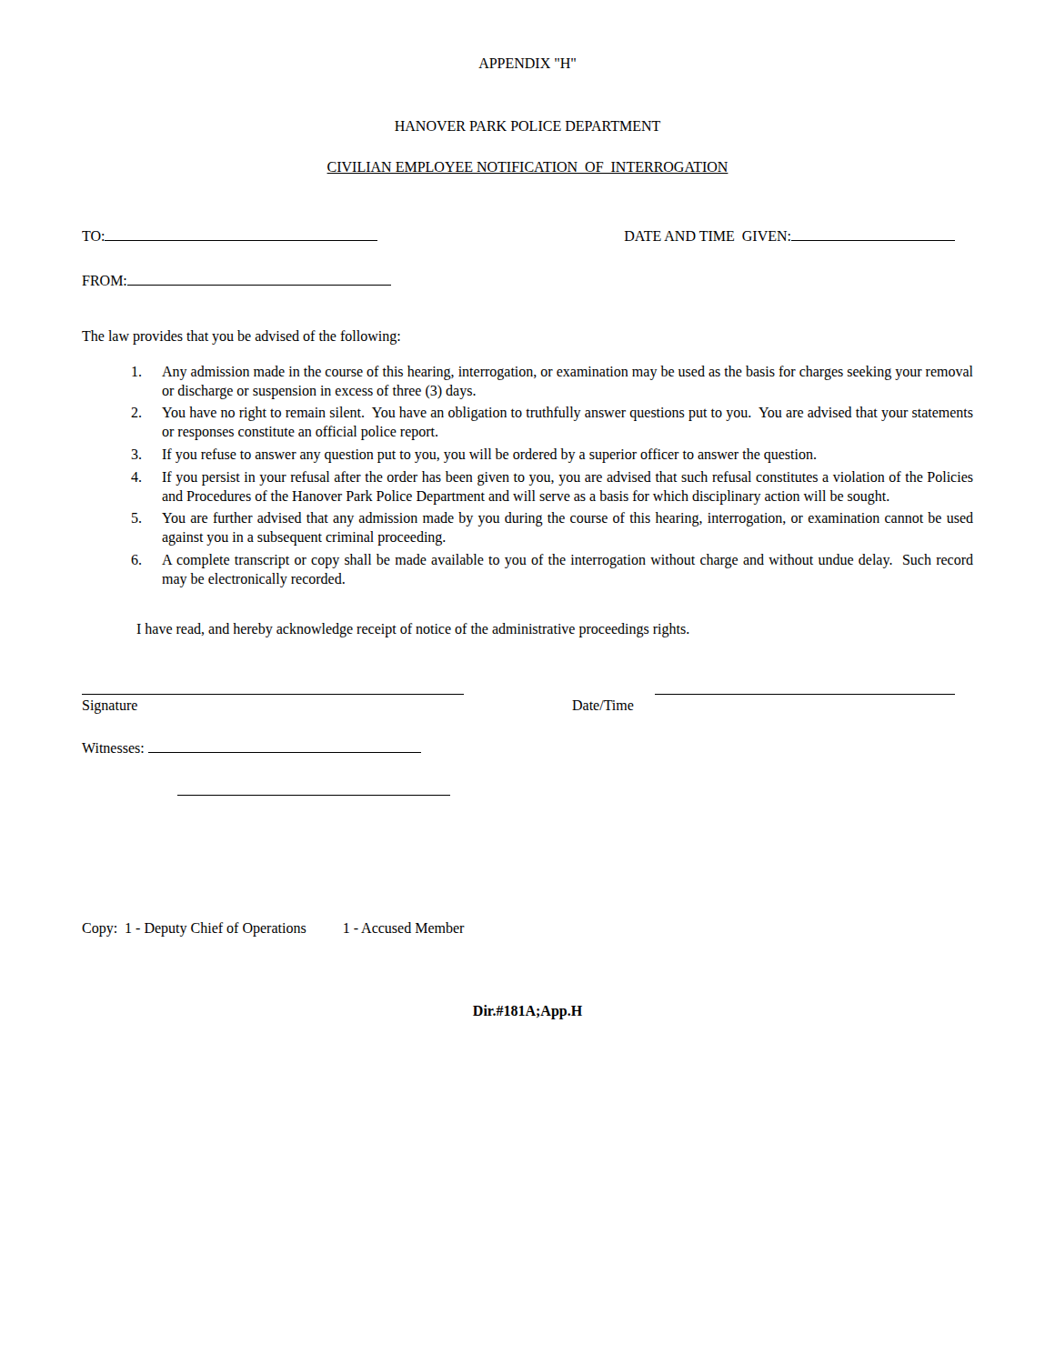APPENDIX "H"
HANOVER PARK POLICE DEPARTMENT
CIVILIAN EMPLOYEE NOTIFICATION OF INTERROGATION
TO: DATE AND TIME GIVEN:
FROM:
The law provides that you be advised of the following:
Any admission made in the course of this hearing, interrogation, or examination may be used as the basis for charges seeking your removal or discharge or suspension in excess of three (3) days.
You have no right to remain silent. You have an obligation to truthfully answer questions put to you. You are advised that your statements or responses constitute an official police report.
If you refuse to answer any question put to you, you will be ordered by a superior officer to answer the question.
If you persist in your refusal after the order has been given to you, you are advised that such refusal constitutes a violation of the Policies and Procedures of the Hanover Park Police Department and will serve as a basis for which disciplinary action will be sought.
You are further advised that any admission made by you during the course of this hearing, interrogation, or examination cannot be used against you in a subsequent criminal proceeding.
A complete transcript or copy shall be made available to you of the interrogation without charge and without undue delay. Such record may be electronically recorded.
I have read, and hereby acknowledge receipt of notice of the administrative proceedings rights.
| Signature | Date/Time |
Witnesses:
Copy: 1 - Deputy Chief of Operations 1 - Accused Member
Dir.#181A;App.H